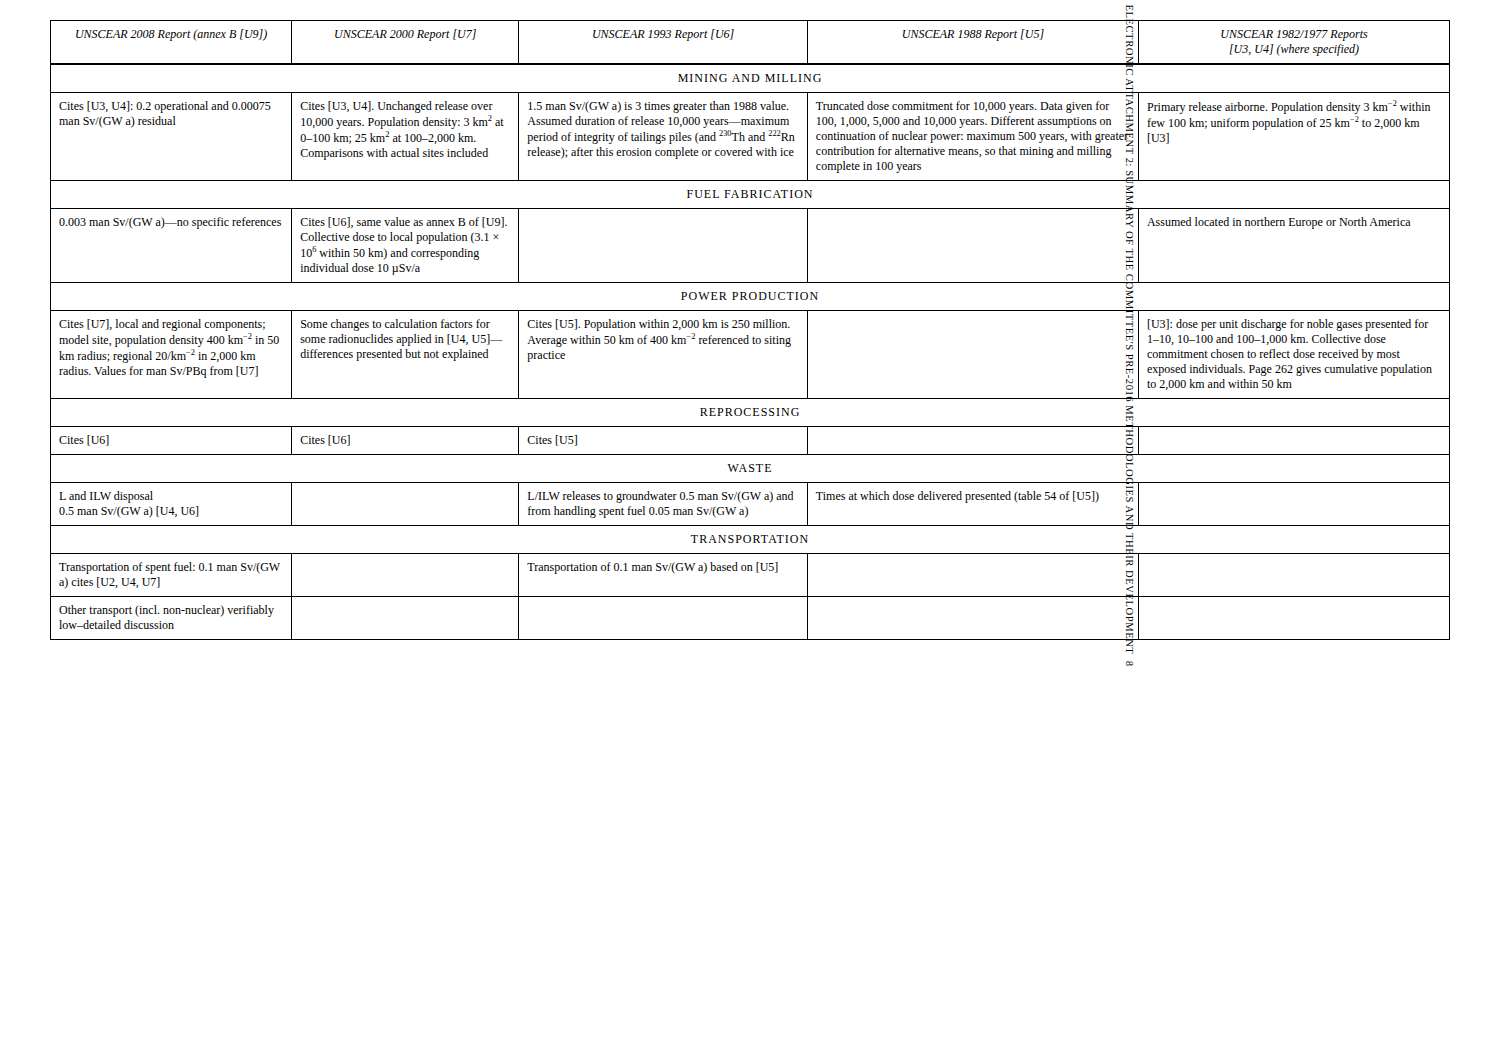ELECTRONIC ATTACHMENT 2: SUMMARY OF THE COMMITTEE'S PRE-2016 METHODOLOGIES AND THEIR DEVELOPMENT 8
| UNSCEAR 2008 Report (annex B [U9]) | UNSCEAR 2000 Report [U7] | UNSCEAR 1993 Report [U6] | UNSCEAR 1988 Report [U5] | UNSCEAR 1982/1977 Reports [U3, U4] (where specified) |
| --- | --- | --- | --- | --- |
| MINING AND MILLING |
| Cites [U3, U4]: 0.2 operational and 0.00075 man Sv/(GW a) residual | Cites [U3, U4]. Unchanged release over 10,000 years. Population density: 3 km 2 at 0–100 km; 25 km 2 at 100–2,000 km. Comparisons with actual sites included | 1.5 man Sv/(GW a) is 3 times greater than 1988 value. Assumed duration of release 10,000 years—maximum period of integrity of tailings piles (and 230 Th and 222 Rn release); after this erosion complete or covered with ice | Truncated dose commitment for 10,000 years. Data given for 100, 1,000, 5,000 and 10,000 years. Different assumptions on continuation of nuclear power: maximum 500 years, with greater contribution for alternative means, so that mining and milling complete in 100 years | Primary release airborne. Population density 3 km −2 within few 100 km; uniform population of 25 km −2 to 2,000 km [U3] |
| FUEL FABRICATION |
| 0.003 man Sv/(GW a)—no specific references | Cites [U6], same value as annex B of [U9]. Collective dose to local population (3.1 × 10 6 within 50 km) and corresponding individual dose 10 µSv/a | | | Assumed located in northern Europe or North America |
| POWER PRODUCTION |
| Cites [U7], local and regional components; model site, population density 400 km −2 in 50 km radius; regional 20/km −2 in 2,000 km radius. Values for man Sv/PBq from [U7] | Some changes to calculation factors for some radionuclides applied in [U4, U5]—differences presented but not explained | Cites [U5]. Population within 2,000 km is 250 million. Average within 50 km of 400 km −2 referenced to siting practice | | [U3]: dose per unit discharge for noble gases presented for 1–10, 10–100 and 100–1,000 km. Collective dose commitment chosen to reflect dose received by most exposed individuals. Page 262 gives cumulative population to 2,000 km and within 50 km |
| REPROCESSING |
| Cites [U6] | Cites [U6] | Cites [U5] | | |
| WASTE |
| L and ILW disposal 0.5 man Sv/(GW a) [U4, U6] | | L/ILW releases to groundwater 0.5 man Sv/(GW a) and from handling spent fuel 0.05 man Sv/(GW a) | Times at which dose delivered presented (table 54 of [U5]) | |
| TRANSPORTATION |
| Transportation of spent fuel: 0.1 man Sv/(GW a) cites [U2, U4, U7] | | Transportation of 0.1 man Sv/(GW a) based on [U5] | | |
| Other transport (incl. non-nuclear) verifiably low–detailed discussion | | | | |